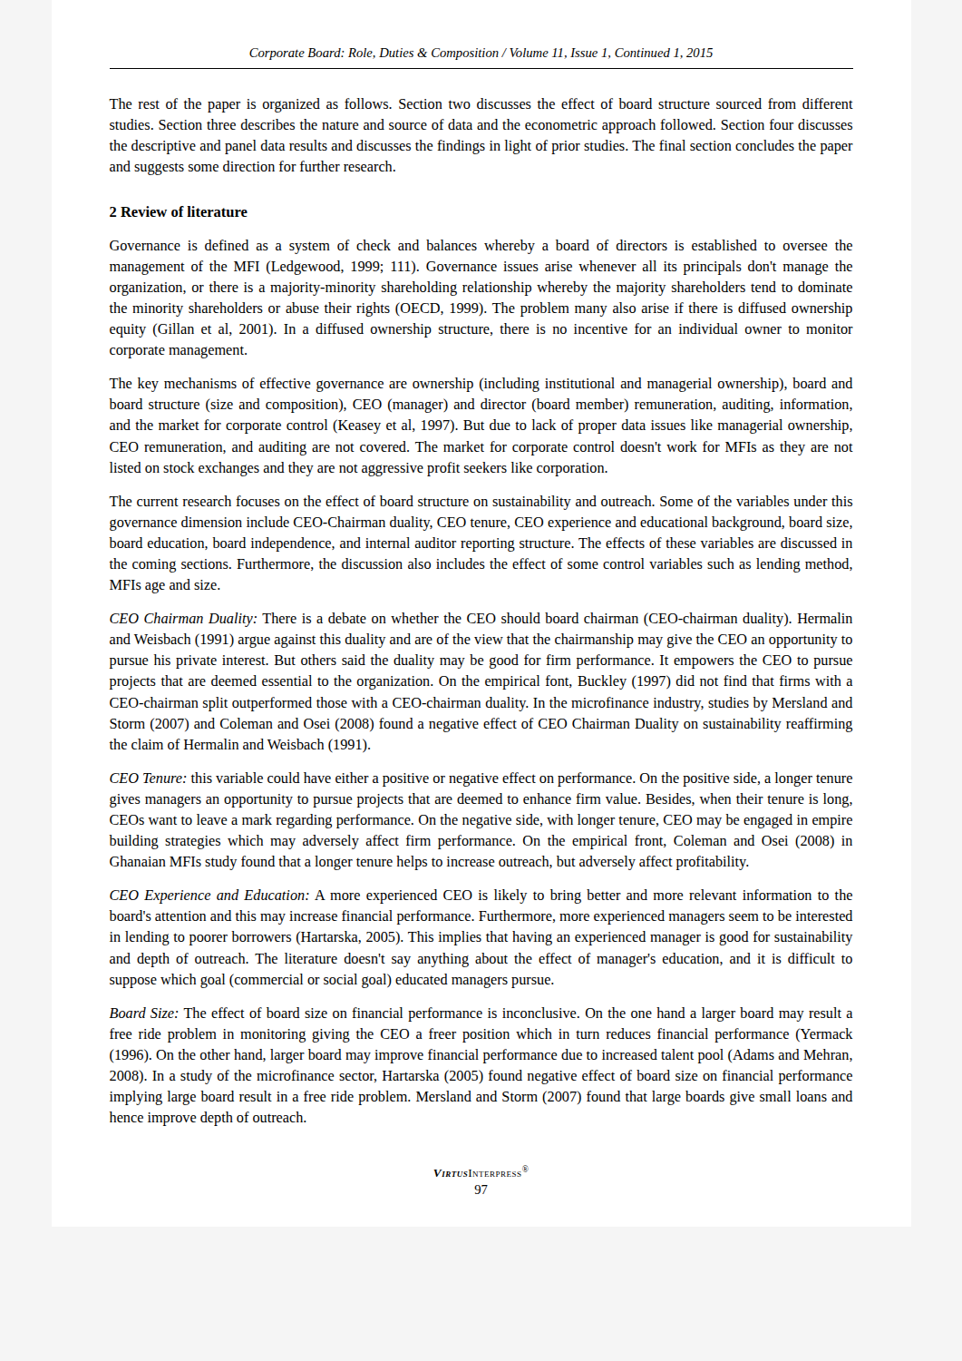Corporate Board: Role, Duties & Composition / Volume 11, Issue 1, Continued 1, 2015
The rest of the paper is organized as follows. Section two discusses the effect of board structure sourced from different studies. Section three describes the nature and source of data and the econometric approach followed. Section four discusses the descriptive and panel data results and discusses the findings in light of prior studies. The final section concludes the paper and suggests some direction for further research.
2 Review of literature
Governance is defined as a system of check and balances whereby a board of directors is established to oversee the management of the MFI (Ledgewood, 1999; 111). Governance issues arise whenever all its principals don't manage the organization, or there is a majority-minority shareholding relationship whereby the majority shareholders tend to dominate the minority shareholders or abuse their rights (OECD, 1999). The problem many also arise if there is diffused ownership equity (Gillan et al, 2001). In a diffused ownership structure, there is no incentive for an individual owner to monitor corporate management.
The key mechanisms of effective governance are ownership (including institutional and managerial ownership), board and board structure (size and composition), CEO (manager) and director (board member) remuneration, auditing, information, and the market for corporate control (Keasey et al, 1997). But due to lack of proper data issues like managerial ownership, CEO remuneration, and auditing are not covered. The market for corporate control doesn't work for MFIs as they are not listed on stock exchanges and they are not aggressive profit seekers like corporation.
The current research focuses on the effect of board structure on sustainability and outreach. Some of the variables under this governance dimension include CEO-Chairman duality, CEO tenure, CEO experience and educational background, board size, board education, board independence, and internal auditor reporting structure. The effects of these variables are discussed in the coming sections. Furthermore, the discussion also includes the effect of some control variables such as lending method, MFIs age and size.
CEO Chairman Duality: There is a debate on whether the CEO should board chairman (CEO-chairman duality). Hermalin and Weisbach (1991) argue against this duality and are of the view that the chairmanship may give the CEO an opportunity to pursue his private interest. But others said the duality may be good for firm performance. It empowers the CEO to pursue projects that are deemed essential to the organization. On the empirical font, Buckley (1997) did not find that firms with a CEO-chairman split outperformed those with a CEO-chairman duality. In the microfinance industry, studies by Mersland and Storm (2007) and Coleman and Osei (2008) found a negative effect of CEO Chairman Duality on sustainability reaffirming the claim of Hermalin and Weisbach (1991).
CEO Tenure: this variable could have either a positive or negative effect on performance. On the positive side, a longer tenure gives managers an opportunity to pursue projects that are deemed to enhance firm value. Besides, when their tenure is long, CEOs want to leave a mark regarding performance. On the negative side, with longer tenure, CEO may be engaged in empire building strategies which may adversely affect firm performance. On the empirical front, Coleman and Osei (2008) in Ghanaian MFIs study found that a longer tenure helps to increase outreach, but adversely affect profitability.
CEO Experience and Education: A more experienced CEO is likely to bring better and more relevant information to the board's attention and this may increase financial performance. Furthermore, more experienced managers seem to be interested in lending to poorer borrowers (Hartarska, 2005). This implies that having an experienced manager is good for sustainability and depth of outreach. The literature doesn't say anything about the effect of manager's education, and it is difficult to suppose which goal (commercial or social goal) educated managers pursue.
Board Size: The effect of board size on financial performance is inconclusive. On the one hand a larger board may result a free ride problem in monitoring giving the CEO a freer position which in turn reduces financial performance (Yermack (1996). On the other hand, larger board may improve financial performance due to increased talent pool (Adams and Mehran, 2008). In a study of the microfinance sector, Hartarska (2005) found negative effect of board size on financial performance implying large board result in a free ride problem. Mersland and Storm (2007) found that large boards give small loans and hence improve depth of outreach.
Virtus Interpress®
97